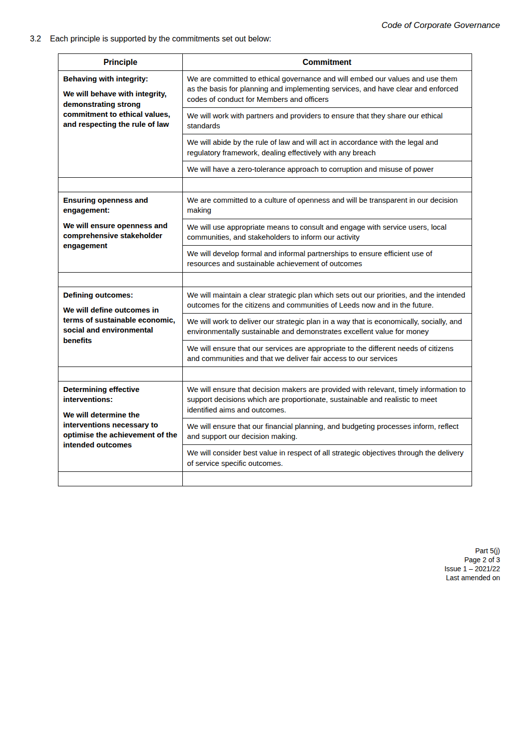Code of Corporate Governance
3.2 Each principle is supported by the commitments set out below:
| Principle | Commitment |
| --- | --- |
| Behaving with integrity: We will behave with integrity, demonstrating strong commitment to ethical values, and respecting the rule of law | We are committed to ethical governance and will embed our values and use them as the basis for planning and implementing services, and have clear and enforced codes of conduct for Members and officers |
| We will work with partners and providers to ensure that they share our ethical standards |
| We will abide by the rule of law and will act in accordance with the legal and regulatory framework, dealing effectively with any breach |
| We will have a zero-tolerance approach to corruption and misuse of power |
| Ensuring openness and engagement: We will ensure openness and comprehensive stakeholder engagement | We are committed to a culture of openness and will be transparent in our decision making |
| We will use appropriate means to consult and engage with service users, local communities, and stakeholders to inform our activity |
| We will develop formal and informal partnerships to ensure efficient use of resources and sustainable achievement of outcomes |
| Defining outcomes: We will define outcomes in terms of sustainable economic, social and environmental benefits | We will maintain a clear strategic plan which sets out our priorities, and the intended outcomes for the citizens and communities of Leeds now and in the future. |
| We will work to deliver our strategic plan in a way that is economically, socially, and environmentally sustainable and demonstrates excellent value for money |
| We will ensure that our services are appropriate to the different needs of citizens and communities and that we deliver fair access to our services |
| Determining effective interventions: We will determine the interventions necessary to optimise the achievement of the intended outcomes | We will ensure that decision makers are provided with relevant, timely information to support decisions which are proportionate, sustainable and realistic to meet identified aims and outcomes. |
| We will ensure that our financial planning, and budgeting processes inform, reflect and support our decision making. |
| We will consider best value in respect of all strategic objectives through the delivery of service specific outcomes. |
Part 5(j)
Page 2 of 3
Issue 1 – 2021/22
Last amended on